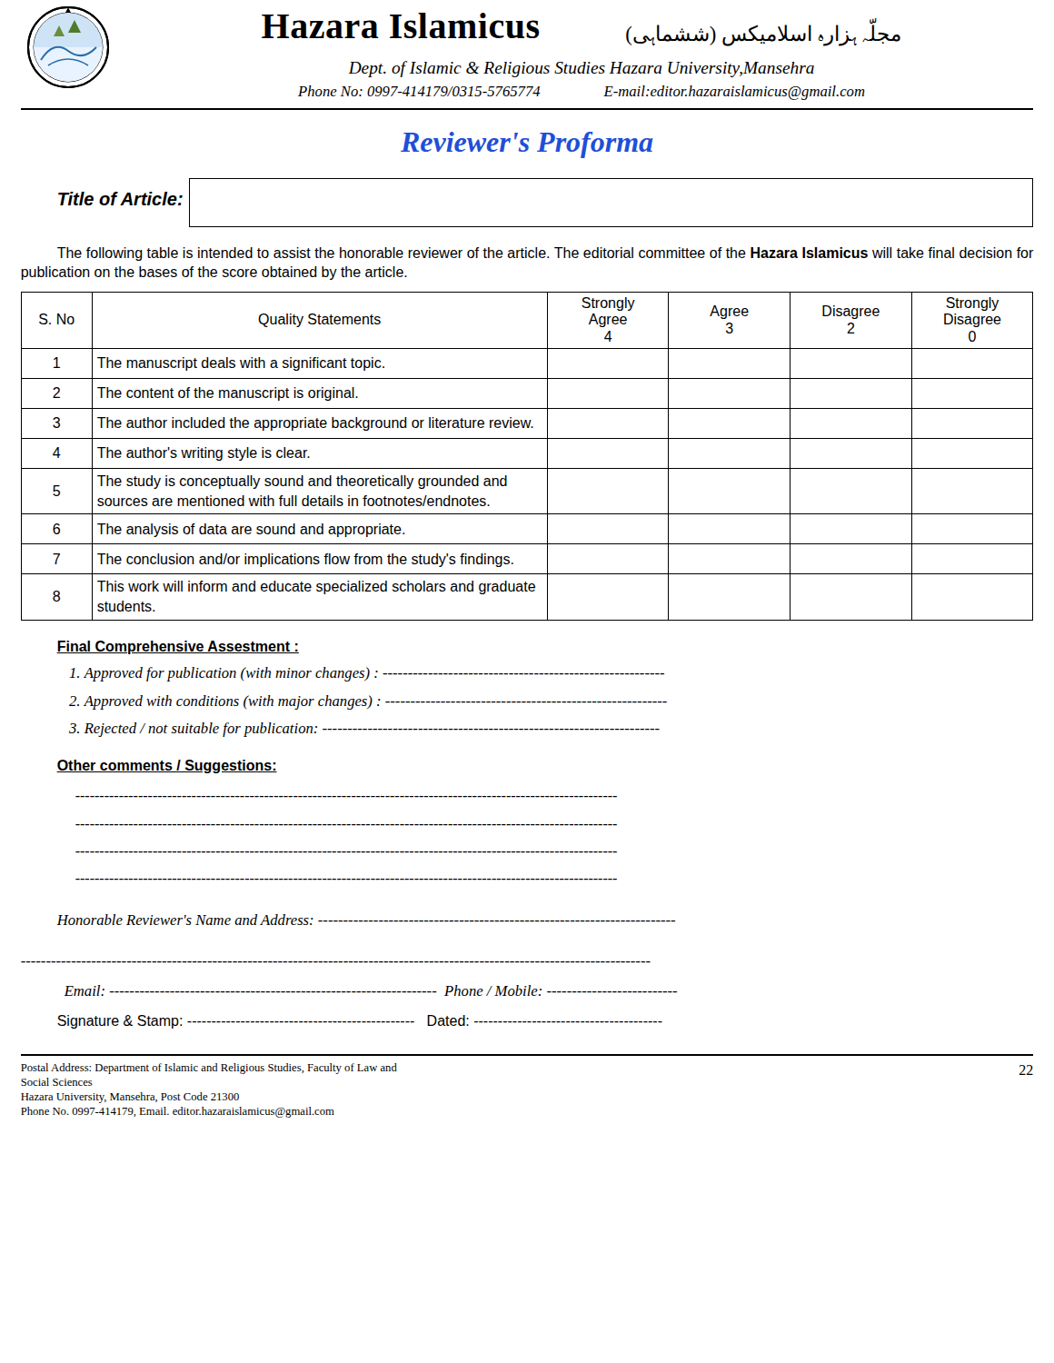Hazara Islamicus
مجلّہ ہزارہ اسلامیکس (ششماہی)
Dept. of Islamic & Religious Studies Hazara University,Mansehra
Phone No: 0997-414179/0315-5765774 E-mail:editor.hazaraislamicus@gmail.com
Reviewer's Proforma
Title of Article:
The following table is intended to assist the honorable reviewer of the article. The editorial committee of the Hazara Islamicus will take final decision for publication on the bases of the score obtained by the article.
| S. No | Quality Statements | Strongly Agree 4 | Agree 3 | Disagree 2 | Strongly Disagree 0 |
| --- | --- | --- | --- | --- | --- |
| 1 | The manuscript deals with a significant topic. | | | | |
| 2 | The content of the manuscript is original. | | | | |
| 3 | The author included the appropriate background or literature review. | | | | |
| 4 | The author's writing style is clear. | | | | |
| 5 | The study is conceptually sound and theoretically grounded and sources are mentioned with full details in footnotes/endnotes. | | | | |
| 6 | The analysis of data are sound and appropriate. | | | | |
| 7 | The conclusion and/or implications flow from the study's findings. | | | | |
| 8 | This work will inform and educate specialized scholars and graduate students. | | | | |
Final Comprehensive Assestment :
Approved for publication (with minor changes) : --------------------------------------------------------
Approved with conditions (with major changes) : --------------------------------------------------------
Rejected / not suitable for publication: -------------------------------------------------------------------
Other comments / Suggestions:
----------------------------------------------------------------------------------------------------------------
----------------------------------------------------------------------------------------------------------------
----------------------------------------------------------------------------------------------------------------
----------------------------------------------------------------------------------------------------------------
Honorable Reviewer's Name and Address: -----------------------------------------------------------------------
-----------------------------------------------------------------------------------------------------------------------------
Email: ----------------------------------------------------------------- Phone / Mobile: --------------------------
Signature & Stamp: ----------------------------------------------- Dated: ---------------------------------------
22 Postal Address: Department of Islamic and Religious Studies, Faculty of Law and
Social Sciences
Hazara University, Mansehra, Post Code 21300
Phone No. 0997-414179, Email. editor.hazaraislamicus@gmail.com